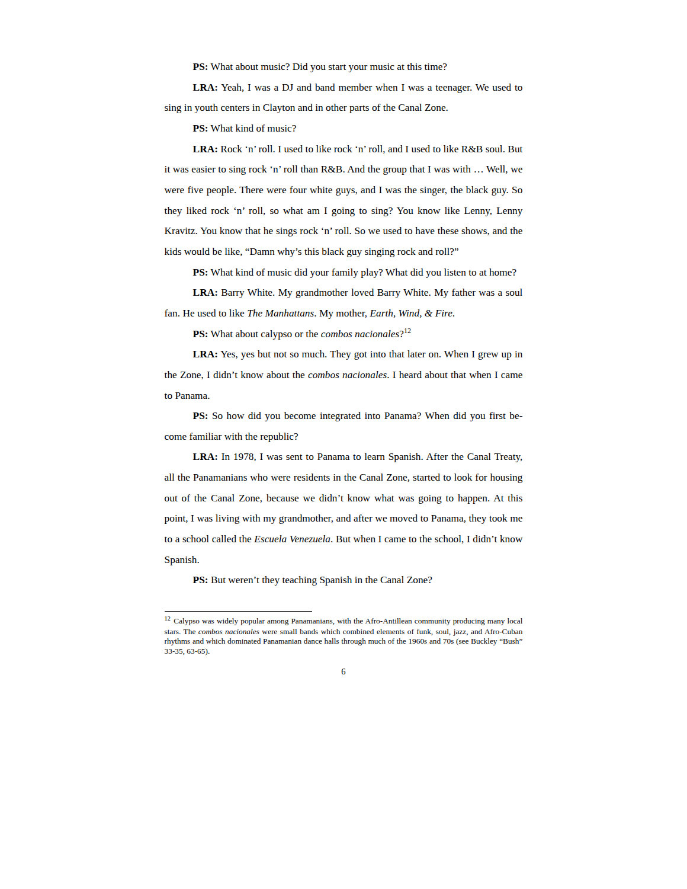PS: What about music? Did you start your music at this time?
LRA: Yeah, I was a DJ and band member when I was a teenager. We used to sing in youth centers in Clayton and in other parts of the Canal Zone.
PS: What kind of music?
LRA: Rock ‘n’ roll. I used to like rock ‘n’ roll, and I used to like R&B soul. But it was easier to sing rock ‘n’ roll than R&B. And the group that I was with … Well, we were five people. There were four white guys, and I was the singer, the black guy. So they liked rock ‘n’ roll, so what am I going to sing? You know like Lenny, Lenny Kravitz. You know that he sings rock ‘n’ roll. So we used to have these shows, and the kids would be like, “Damn why’s this black guy singing rock and roll?”
PS: What kind of music did your family play? What did you listen to at home?
LRA: Barry White. My grandmother loved Barry White. My father was a soul fan. He used to like The Manhattans. My mother, Earth, Wind, & Fire.
PS: What about calypso or the combos nacionales?12
LRA: Yes, yes but not so much. They got into that later on. When I grew up in the Zone, I didn’t know about the combos nacionales. I heard about that when I came to Panama.
PS: So how did you become integrated into Panama? When did you first become familiar with the republic?
LRA: In 1978, I was sent to Panama to learn Spanish. After the Canal Treaty, all the Panamanians who were residents in the Canal Zone, started to look for housing out of the Canal Zone, because we didn’t know what was going to happen. At this point, I was living with my grandmother, and after we moved to Panama, they took me to a school called the Escuela Venezuela. But when I came to the school, I didn’t know Spanish.
PS: But weren’t they teaching Spanish in the Canal Zone?
12 Calypso was widely popular among Panamanians, with the Afro-Antillean community producing many local stars. The combos nacionales were small bands which combined elements of funk, soul, jazz, and Afro-Cuban rhythms and which dominated Panamanian dance halls through much of the 1960s and 70s (see Buckley “Bush” 33-35, 63-65).
6